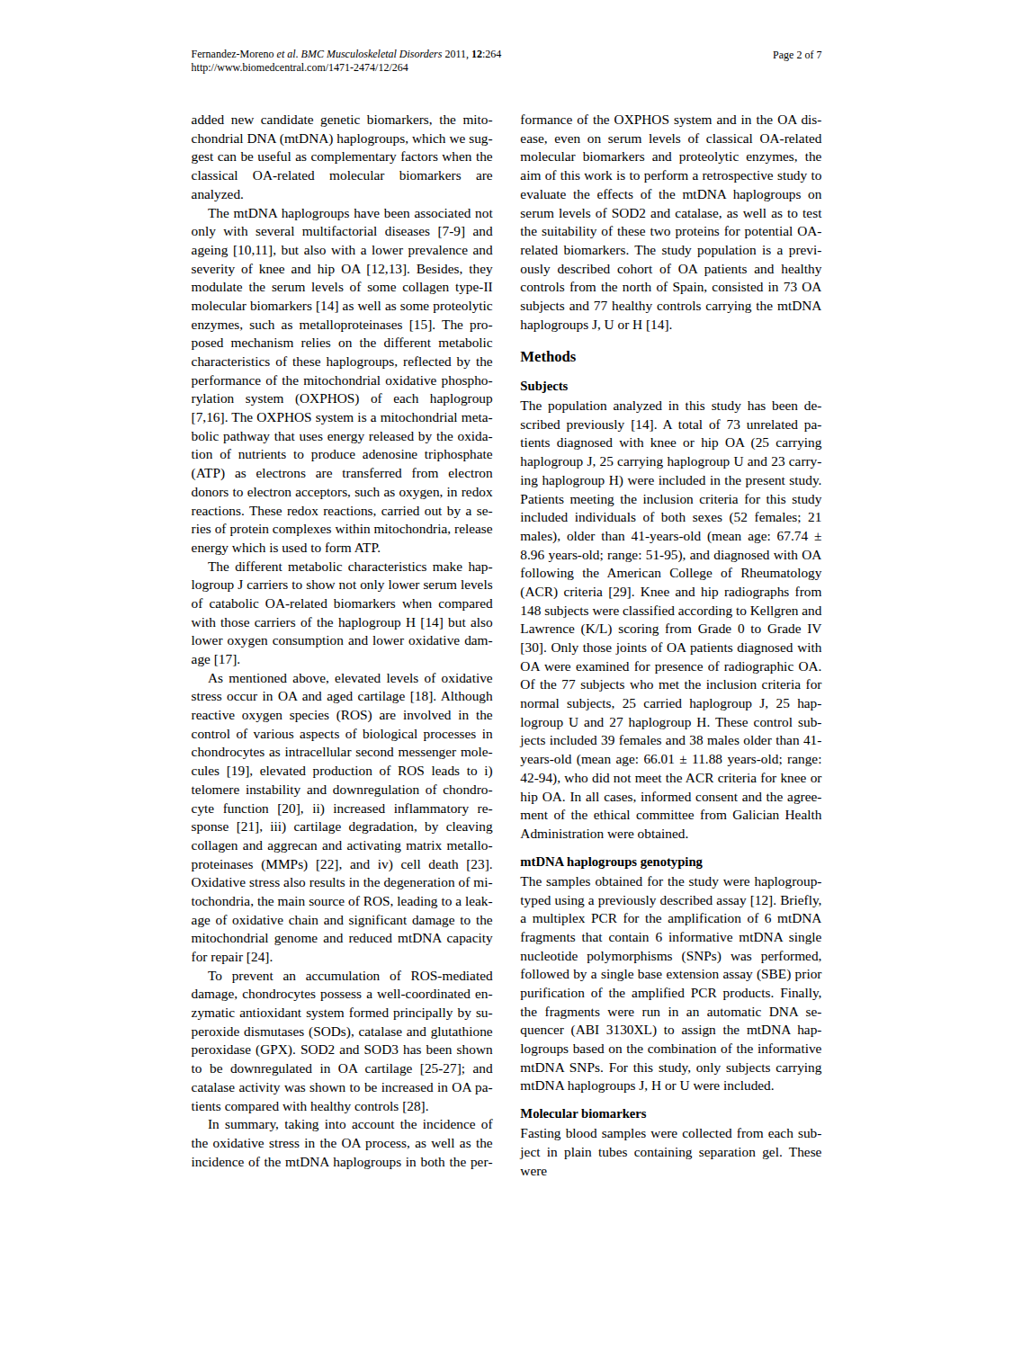Fernandez-Moreno et al. BMC Musculoskeletal Disorders 2011, 12:264
http://www.biomedcentral.com/1471-2474/12/264
Page 2 of 7
added new candidate genetic biomarkers, the mitochondrial DNA (mtDNA) haplogroups, which we suggest can be useful as complementary factors when the classical OA-related molecular biomarkers are analyzed.
The mtDNA haplogroups have been associated not only with several multifactorial diseases [7-9] and ageing [10,11], but also with a lower prevalence and severity of knee and hip OA [12,13]. Besides, they modulate the serum levels of some collagen type-II molecular biomarkers [14] as well as some proteolytic enzymes, such as metalloproteinases [15]. The proposed mechanism relies on the different metabolic characteristics of these haplogroups, reflected by the performance of the mitochondrial oxidative phosphorylation system (OXPHOS) of each haplogroup [7,16]. The OXPHOS system is a mitochondrial metabolic pathway that uses energy released by the oxidation of nutrients to produce adenosine triphosphate (ATP) as electrons are transferred from electron donors to electron acceptors, such as oxygen, in redox reactions. These redox reactions, carried out by a series of protein complexes within mitochondria, release energy which is used to form ATP.
The different metabolic characteristics make haplogroup J carriers to show not only lower serum levels of catabolic OA-related biomarkers when compared with those carriers of the haplogroup H [14] but also lower oxygen consumption and lower oxidative damage [17].
As mentioned above, elevated levels of oxidative stress occur in OA and aged cartilage [18]. Although reactive oxygen species (ROS) are involved in the control of various aspects of biological processes in chondrocytes as intracellular second messenger molecules [19], elevated production of ROS leads to i) telomere instability and downregulation of chondrocyte function [20], ii) increased inflammatory response [21], iii) cartilage degradation, by cleaving collagen and aggrecan and activating matrix metalloproteinases (MMPs) [22], and iv) cell death [23]. Oxidative stress also results in the degeneration of mitochondria, the main source of ROS, leading to a leakage of oxidative chain and significant damage to the mitochondrial genome and reduced mtDNA capacity for repair [24].
To prevent an accumulation of ROS-mediated damage, chondrocytes possess a well-coordinated enzymatic antioxidant system formed principally by superoxide dismutases (SODs), catalase and glutathione peroxidase (GPX). SOD2 and SOD3 has been shown to be downregulated in OA cartilage [25-27]; and catalase activity was shown to be increased in OA patients compared with healthy controls [28].
In summary, taking into account the incidence of the oxidative stress in the OA process, as well as the incidence of the mtDNA haplogroups in both the performance of the OXPHOS system and in the OA disease, even on serum levels of classical OA-related molecular biomarkers and proteolytic enzymes, the aim of this work is to perform a retrospective study to evaluate the effects of the mtDNA haplogroups on serum levels of SOD2 and catalase, as well as to test the suitability of these two proteins for potential OA-related biomarkers. The study population is a previously described cohort of OA patients and healthy controls from the north of Spain, consisted in 73 OA subjects and 77 healthy controls carrying the mtDNA haplogroups J, U or H [14].
Methods
Subjects
The population analyzed in this study has been described previously [14]. A total of 73 unrelated patients diagnosed with knee or hip OA (25 carrying haplogroup J, 25 carrying haplogroup U and 23 carrying haplogroup H) were included in the present study. Patients meeting the inclusion criteria for this study included individuals of both sexes (52 females; 21 males), older than 41-years-old (mean age: 67.74 ± 8.96 years-old; range: 51-95), and diagnosed with OA following the American College of Rheumatology (ACR) criteria [29]. Knee and hip radiographs from 148 subjects were classified according to Kellgren and Lawrence (K/L) scoring from Grade 0 to Grade IV [30]. Only those joints of OA patients diagnosed with OA were examined for presence of radiographic OA. Of the 77 subjects who met the inclusion criteria for normal subjects, 25 carried haplogroup J, 25 haplogroup U and 27 haplogroup H. These control subjects included 39 females and 38 males older than 41-years-old (mean age: 66.01 ± 11.88 years-old; range: 42-94), who did not meet the ACR criteria for knee or hip OA. In all cases, informed consent and the agreement of the ethical committee from Galician Health Administration were obtained.
mtDNA haplogroups genotyping
The samples obtained for the study were haplogroup-typed using a previously described assay [12]. Briefly, a multiplex PCR for the amplification of 6 mtDNA fragments that contain 6 informative mtDNA single nucleotide polymorphisms (SNPs) was performed, followed by a single base extension assay (SBE) prior purification of the amplified PCR products. Finally, the fragments were run in an automatic DNA sequencer (ABI 3130XL) to assign the mtDNA haplogroups based on the combination of the informative mtDNA SNPs. For this study, only subjects carrying mtDNA haplogroups J, H or U were included.
Molecular biomarkers
Fasting blood samples were collected from each subject in plain tubes containing separation gel. These were